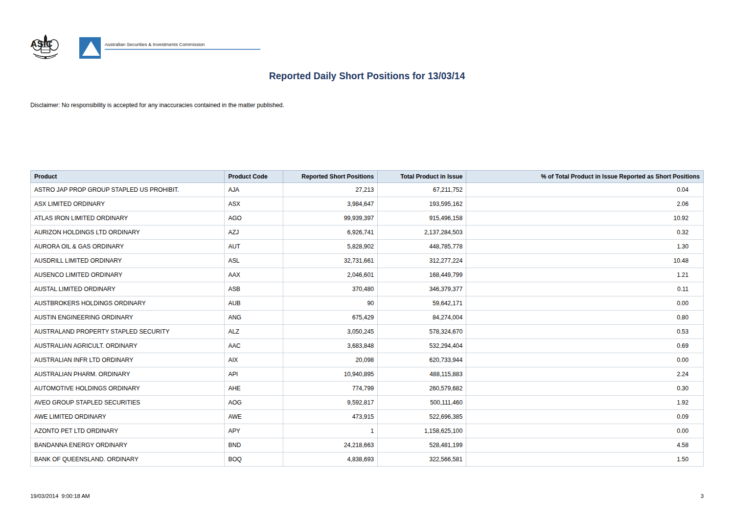ASIC Australian Securities & Investments Commission
Reported Daily Short Positions for 13/03/14
Disclaimer: No responsibility is accepted for any inaccuracies contained in the matter published.
| Product | Product Code | Reported Short Positions | Total Product in Issue | % of Total Product in Issue Reported as Short Positions |
| --- | --- | --- | --- | --- |
| ASTRO JAP PROP GROUP STAPLED US PROHIBIT. | AJA | 27,213 | 67,211,752 | 0.04 |
| ASX LIMITED ORDINARY | ASX | 3,984,647 | 193,595,162 | 2.06 |
| ATLAS IRON LIMITED ORDINARY | AGO | 99,939,397 | 915,496,158 | 10.92 |
| AURIZON HOLDINGS LTD ORDINARY | AZJ | 6,926,741 | 2,137,284,503 | 0.32 |
| AURORA OIL & GAS ORDINARY | AUT | 5,828,902 | 448,785,778 | 1.30 |
| AUSDRILL LIMITED ORDINARY | ASL | 32,731,661 | 312,277,224 | 10.48 |
| AUSENCO LIMITED ORDINARY | AAX | 2,046,601 | 168,449,799 | 1.21 |
| AUSTAL LIMITED ORDINARY | ASB | 370,480 | 346,379,377 | 0.11 |
| AUSTBROKERS HOLDINGS ORDINARY | AUB | 90 | 59,642,171 | 0.00 |
| AUSTIN ENGINEERING ORDINARY | ANG | 675,429 | 84,274,004 | 0.80 |
| AUSTRALAND PROPERTY STAPLED SECURITY | ALZ | 3,050,245 | 578,324,670 | 0.53 |
| AUSTRALIAN AGRICULT. ORDINARY | AAC | 3,683,848 | 532,294,404 | 0.69 |
| AUSTRALIAN INFR LTD ORDINARY | AIX | 20,098 | 620,733,944 | 0.00 |
| AUSTRALIAN PHARM. ORDINARY | API | 10,940,895 | 488,115,883 | 2.24 |
| AUTOMOTIVE HOLDINGS ORDINARY | AHE | 774,799 | 260,579,682 | 0.30 |
| AVEO GROUP STAPLED SECURITIES | AOG | 9,592,817 | 500,111,460 | 1.92 |
| AWE LIMITED ORDINARY | AWE | 473,915 | 522,696,385 | 0.09 |
| AZONTO PET LTD ORDINARY | APY | 1 | 1,158,625,100 | 0.00 |
| BANDANNA ENERGY ORDINARY | BND | 24,218,663 | 528,481,199 | 4.58 |
| BANK OF QUEENSLAND. ORDINARY | BOQ | 4,838,693 | 322,566,581 | 1.50 |
19/03/2014 9:00:18 AM
3